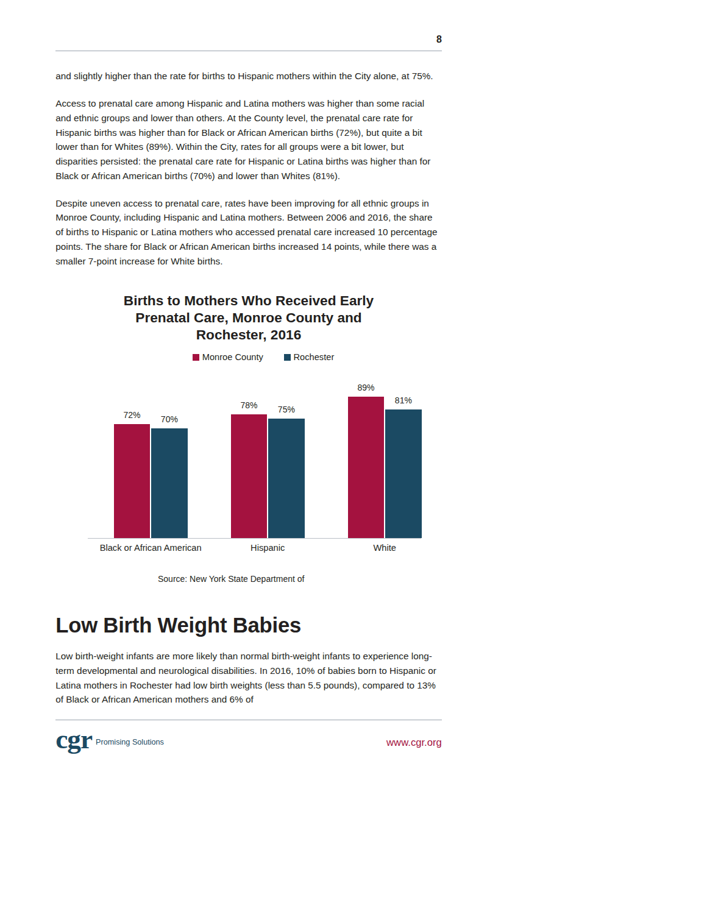8
and slightly higher than the rate for births to Hispanic mothers within the City alone, at 75%.
Access to prenatal care among Hispanic and Latina mothers was higher than some racial and ethnic groups and lower than others. At the County level, the prenatal care rate for Hispanic births was higher than for Black or African American births (72%), but quite a bit lower than for Whites (89%). Within the City, rates for all groups were a bit lower, but disparities persisted: the prenatal care rate for Hispanic or Latina births was higher than for Black or African American births (70%) and lower than Whites (81%).
Despite uneven access to prenatal care, rates have been improving for all ethnic groups in Monroe County, including Hispanic and Latina mothers. Between 2006 and 2016, the share of births to Hispanic or Latina mothers who accessed prenatal care increased 10 percentage points. The share for Black or African American births increased 14 points, while there was a smaller 7-point increase for White births.
Births to Mothers Who Received Early Prenatal Care, Monroe County and Rochester, 2016
Monroe County Rochester
72%
70%
78%
75%
89%
81%
Black or African American
Hispanic
White
Source: New York State Department of
Low Birth Weight Babies
Low birth-weight infants are more likely than normal birth-weight infants to experience long-term developmental and neurological disabilities. In 2016, 10% of babies born to Hispanic or Latina mothers in Rochester had low birth weights (less than 5.5 pounds), compared to 13% of Black or African American mothers and 6% of
cgr Promising Solutions
www.cgr.org